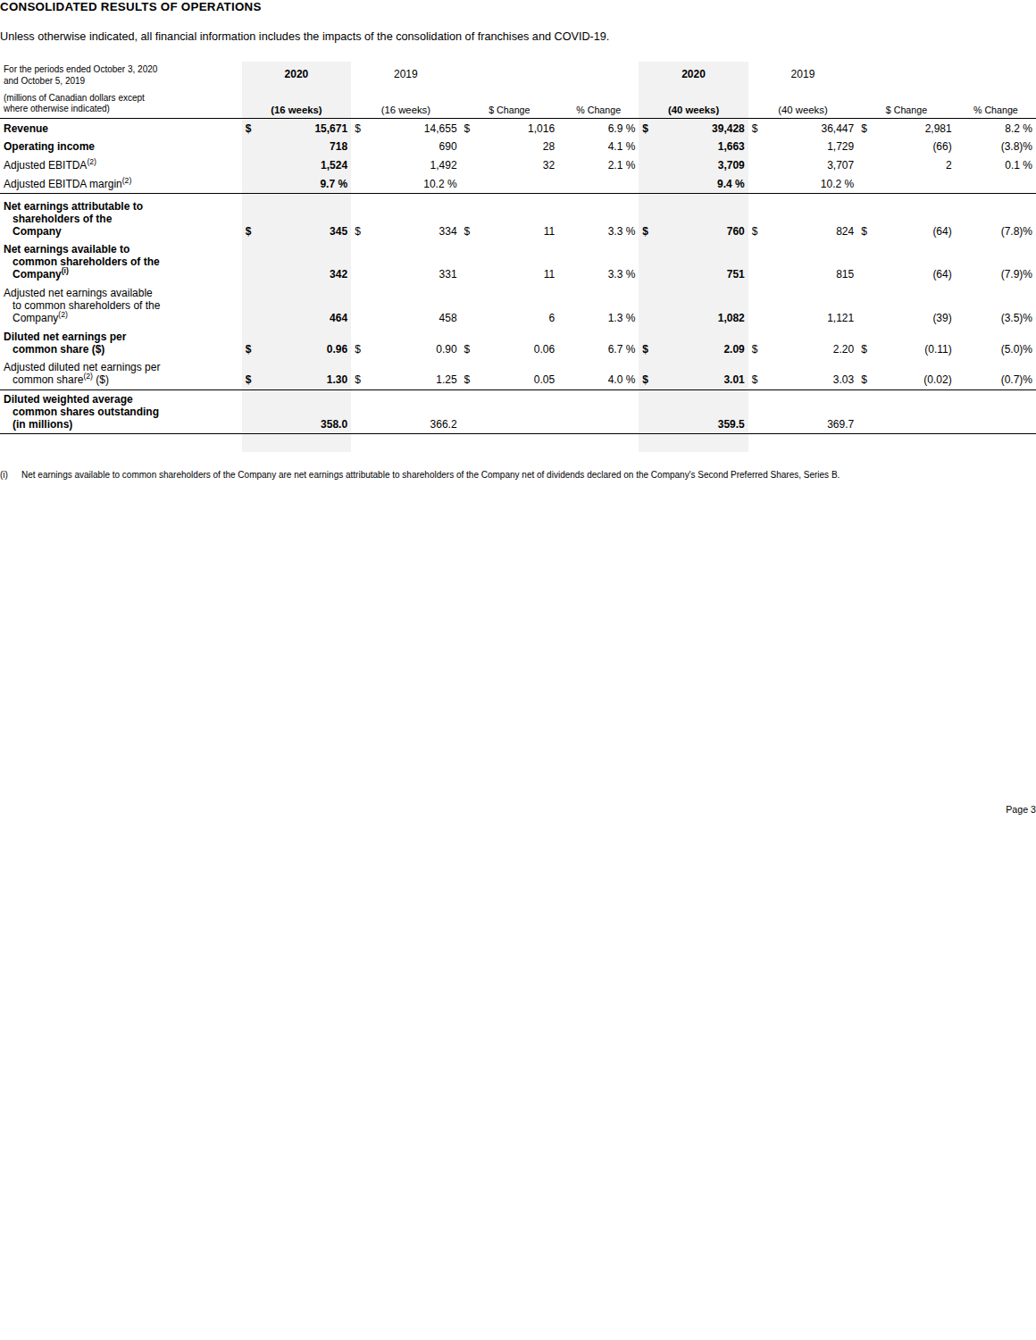CONSOLIDATED RESULTS OF OPERATIONS
Unless otherwise indicated, all financial information includes the impacts of the consolidation of franchises and COVID-19.
| For the periods ended October 3, 2020 and October 5, 2019 | 2020 | 2019 | | | 2020 | 2019 | | |
| (millions of Canadian dollars except where otherwise indicated) | (16 weeks) | (16 weeks) | $ Change | % Change | (40 weeks) | (40 weeks) | $ Change | % Change |
| Revenue | $ | 15,671 | $ | 14,655 | $ | 1,016 | 6.9 % | $ | 39,428 | $ | 36,447 | $ | 2,981 | 8.2 % |
| Operating income | | 718 | | 690 | | 28 | 4.1 % | | 1,663 | | 1,729 | | (66) | (3.8)% |
| Adjusted EBITDA (2) | | 1,524 | | 1,492 | | 32 | 2.1 % | | 3,709 | | 3,707 | | 2 | 0.1 % |
| Adjusted EBITDA margin (2) | | 9.7 % | | 10.2 % | | | | | 9.4 % | | 10.2 % | | | |
| Net earnings attributable to shareholders of the Company | $ | 345 | $ | 334 | $ | 11 | 3.3 % | $ | 760 | $ | 824 | $ | (64) | (7.8)% |
| Net earnings available to common shareholders of the Company (i) | | 342 | | 331 | | 11 | 3.3 % | | 751 | | 815 | | (64) | (7.9)% |
| Adjusted net earnings available to common shareholders of the Company (2) | | 464 | | 458 | | 6 | 1.3 % | | 1,082 | | 1,121 | | (39) | (3.5)% |
| Diluted net earnings per common share ($) | $ | 0.96 | $ | 0.90 | $ | 0.06 | 6.7 % | $ | 2.09 | $ | 2.20 | $ | (0.11) | (5.0)% |
| Adjusted diluted net earnings per common share (2) ($) | $ | 1.30 | $ | 1.25 | $ | 0.05 | 4.0 % | $ | 3.01 | $ | 3.03 | $ | (0.02) | (0.7)% |
| Diluted weighted average common shares outstanding (in millions) | | 358.0 | | 366.2 | | | | | 359.5 | | 369.7 | | | |
(i) Net earnings available to common shareholders of the Company are net earnings attributable to shareholders of the Company net of dividends declared on the Company's Second Preferred Shares, Series B.
Page 3